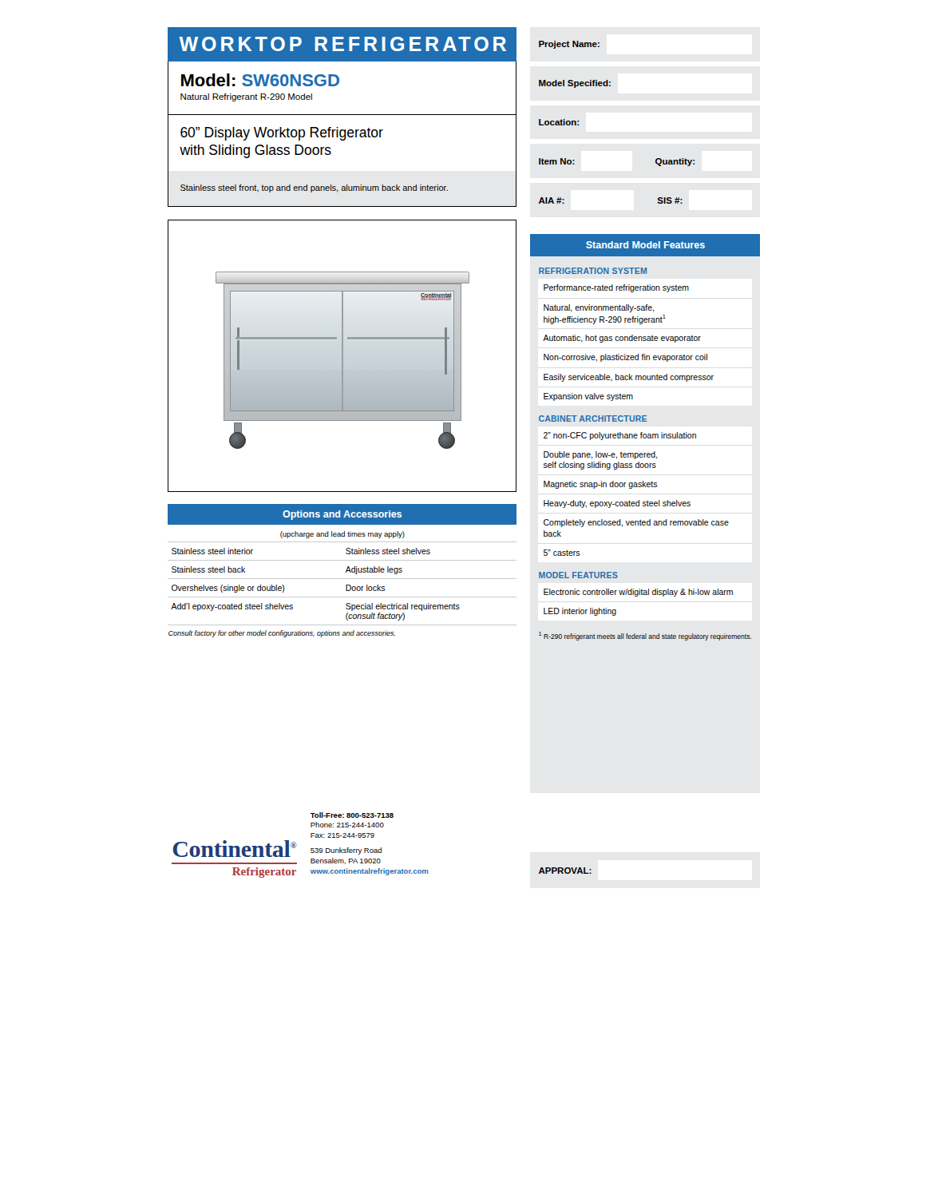WORKTOP REFRIGERATOR
Model: SW60NSGD
Natural Refrigerant R-290 Model
60” Display Worktop Refrigerator
with Sliding Glass Doors
Stainless steel front, top and end panels, aluminum back and interior.
ContinentalREFRIGERATOR
Options and Accessories
(upcharge and lead times may apply)
| Stainless steel interior | Stainless steel shelves |
| Stainless steel back | Adjustable legs |
| Overshelves (single or double) | Door locks |
| Add’l epoxy-coated steel shelves | Special electrical requirements ( consult factory ) |
Consult factory for other model configurations, options and accessories.
Project Name:
Model Specified:
Location:
Item No: Quantity:
AIA #: SIS #:
Standard Model Features
REFRIGERATION SYSTEM
Performance-rated refrigeration system
Natural, environmentally-safe,
high-efficiency R-290 refrigerant1
Automatic, hot gas condensate evaporator
Non-corrosive, plasticized fin evaporator coil
Easily serviceable, back mounted compressor
Expansion valve system
CABINET ARCHITECTURE
2” non-CFC polyurethane foam insulation
Double pane, low-e, tempered,
self closing sliding glass doors
Magnetic snap-in door gaskets
Heavy-duty, epoxy-coated steel shelves
Completely enclosed, vented and removable case back
5” casters
MODEL FEATURES
Electronic controller w/digital display & hi-low alarm
LED interior lighting
1 R-290 refrigerant meets all federal and state regulatory requirements.
Continental®
Refrigerator
Toll-Free: 800-523-7138
Phone: 215-244-1400
Fax: 215-244-9579
539 Dunksferry Road
Bensalem, PA 19020
www.continentalrefrigerator.com
APPROVAL: